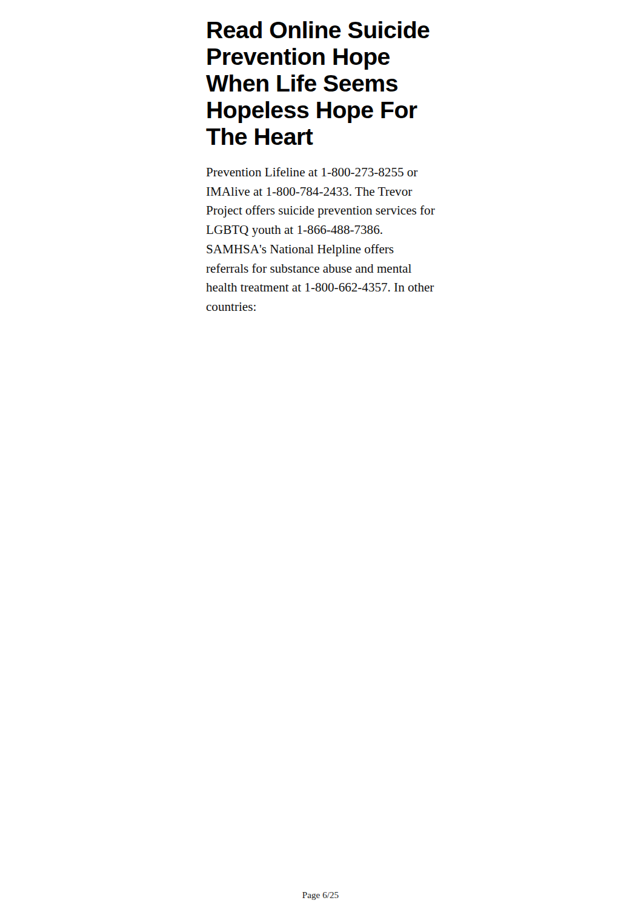Read Online Suicide Prevention Hope When Life Seems Hopeless Hope For The Heart
Prevention Lifeline at 1-800-273-8255 or IMAlive at 1-800-784-2433. The Trevor Project offers suicide prevention services for LGBTQ youth at 1-866-488-7386. SAMHSA's National Helpline offers referrals for substance abuse and mental health treatment at 1-800-662-4357. In other countries:
Page 6/25